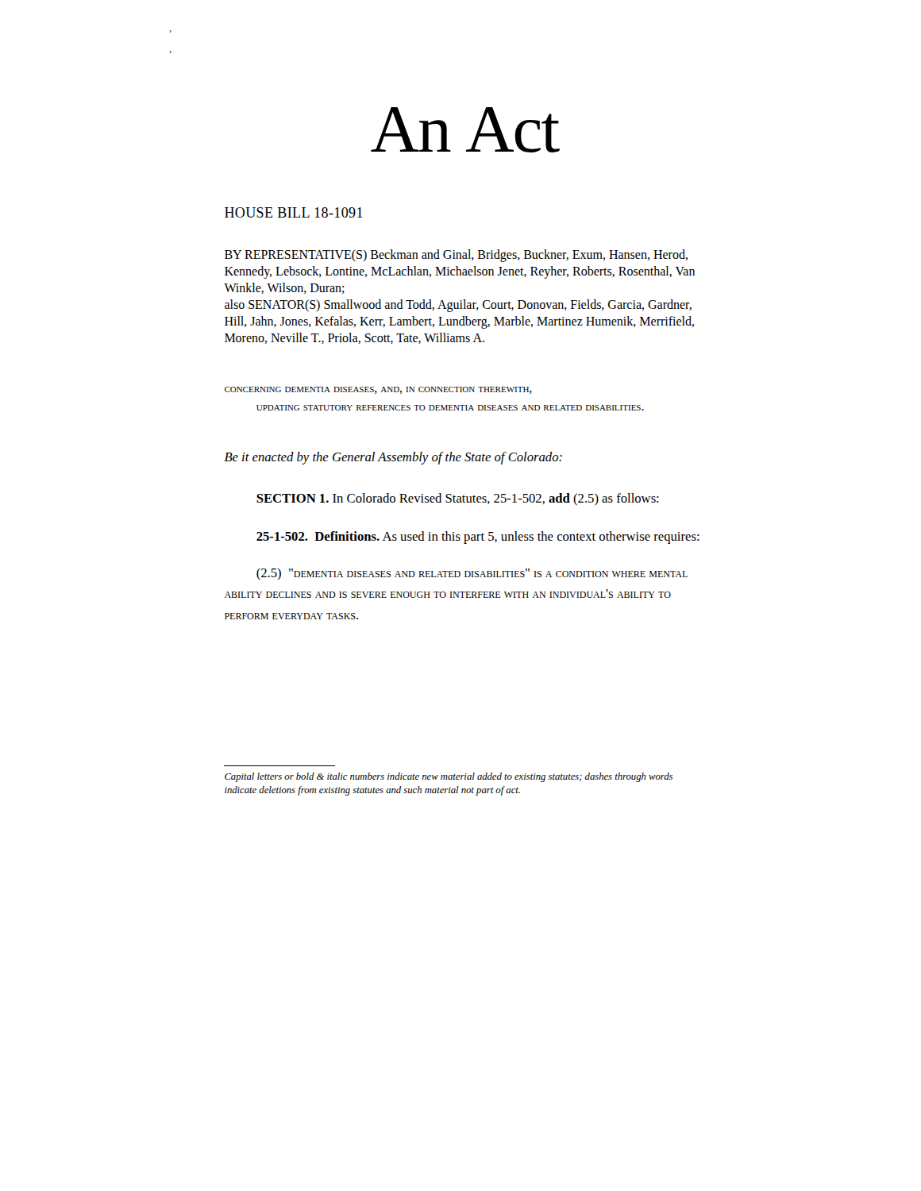’ ’
An Act
HOUSE BILL 18-1091
BY REPRESENTATIVE(S) Beckman and Ginal, Bridges, Buckner, Exum, Hansen, Herod, Kennedy, Lebsock, Lontine, McLachlan, Michaelson Jenet, Reyher, Roberts, Rosenthal, Van Winkle, Wilson, Duran;
also SENATOR(S) Smallwood and Todd, Aguilar, Court, Donovan, Fields, Garcia, Gardner, Hill, Jahn, Jones, Kefalas, Kerr, Lambert, Lundberg, Marble, Martinez Humenik, Merrifield, Moreno, Neville T., Priola, Scott, Tate, Williams A.
CONCERNING DEMENTIA DISEASES, AND, IN CONNECTION THEREWITH, UPDATING STATUTORY REFERENCES TO DEMENTIA DISEASES AND RELATED DISABILITIES.
Be it enacted by the General Assembly of the State of Colorado:
SECTION 1. In Colorado Revised Statutes, 25-1-502, add (2.5) as follows:
25-1-502. Definitions. As used in this part 5, unless the context otherwise requires:
(2.5) "DEMENTIA DISEASES AND RELATED DISABILITIES" IS A CONDITION WHERE MENTAL ABILITY DECLINES AND IS SEVERE ENOUGH TO INTERFERE WITH AN INDIVIDUAL'S ABILITY TO PERFORM EVERYDAY TASKS.
Capital letters or bold & italic numbers indicate new material added to existing statutes; dashes through words indicate deletions from existing statutes and such material not part of act.